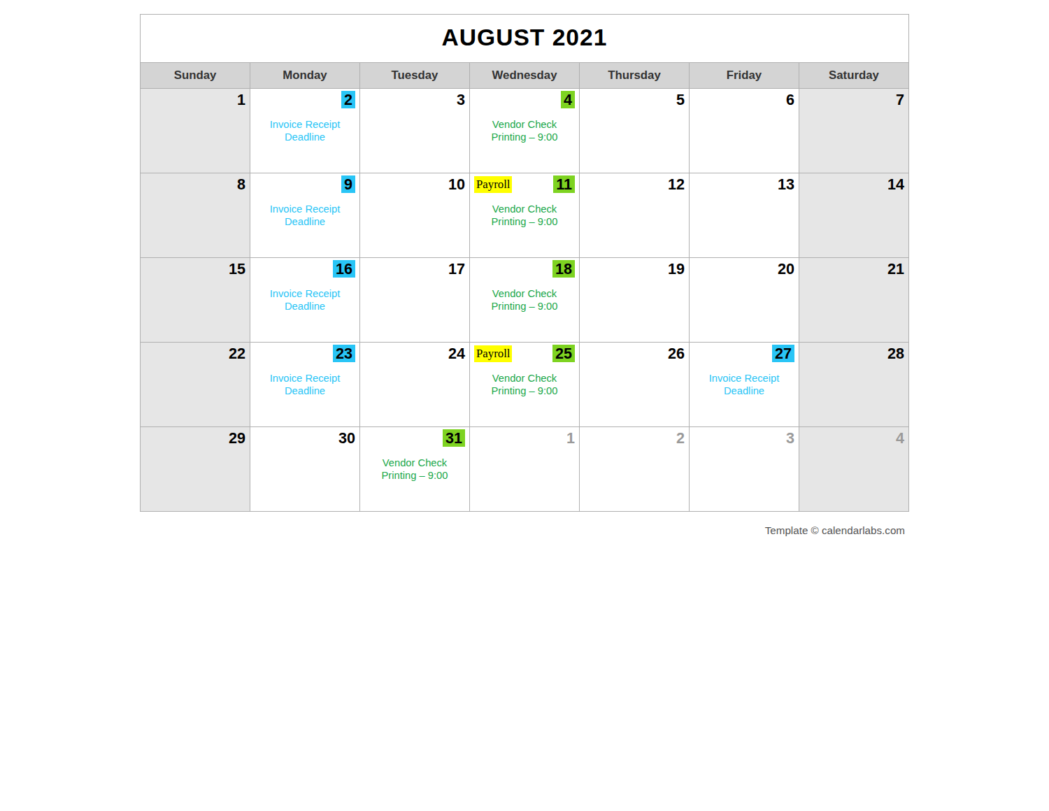AUGUST 2021
| Sunday | Monday | Tuesday | Wednesday | Thursday | Friday | Saturday |
| --- | --- | --- | --- | --- | --- | --- |
| 1 | 2 Invoice Receipt Deadline | 3 | 4 Vendor Check Printing – 9:00 | 5 | 6 | 7 |
| 8 | 9 Invoice Receipt Deadline | 10 | Payroll 11 Vendor Check Printing – 9:00 | 12 | 13 | 14 |
| 15 | 16 Invoice Receipt Deadline | 17 | 18 Vendor Check Printing – 9:00 | 19 | 20 | 21 |
| 22 | 23 Invoice Receipt Deadline | 24 | Payroll 25 Vendor Check Printing – 9:00 | 26 | 27 Invoice Receipt Deadline | 28 |
| 29 | 30 | 31 Vendor Check Printing – 9:00 | 1 | 2 | 3 | 4 |
Template © calendarlabs.com